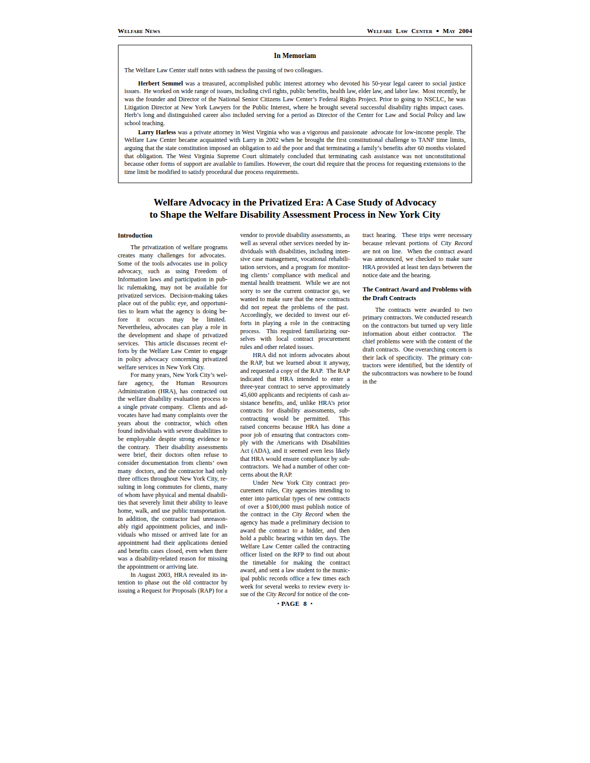Welfare News
Welfare Law Center ● May 2004
In Memoriam
The Welfare Law Center staff notes with sadness the passing of two colleagues.
Herbert Semmel was a treasured, accomplished public interest attorney who devoted his 50-year legal career to social justice issues. He worked on wide range of issues, including civil rights, public benefits, health law, elder law, and labor law. Most recently, he was the founder and Director of the National Senior Citizens Law Center’s Federal Rights Project. Prior to going to NSCLC, he was Litigation Director at New York Lawyers for the Public Interest, where he brought several successful disability rights impact cases. Herb’s long and distinguished career also included serving for a period as Director of the Center for Law and Social Policy and law school teaching.
Larry Harless was a private attorney in West Virginia who was a vigorous and passionate advocate for low-income people. The Welfare Law Center became acquainted with Larry in 2002 when he brought the first constitutional challenge to TANF time limits, arguing that the state constitution imposed an obligation to aid the poor and that terminating a family’s benefits after 60 months violated that obligation. The West Virginia Supreme Court ultimately concluded that terminating cash assistance was not unconstitutional because other forms of support are available to families. However, the court did require that the process for requesting extensions to the time limit be modified to satisfy procedural due process requirements.
Welfare Advocacy in the Privatized Era: A Case Study of Advocacy
to Shape the Welfare Disability Assessment Process in New York City
Introduction
The privatization of welfare programs creates many challenges for advocates. Some of the tools advocates use in policy advocacy, such as using Freedom of Information laws and participation in public rulemaking, may not be available for privatized services. Decision-making takes place out of the public eye, and opportunities to learn what the agency is doing before it occurs may be limited. Nevertheless, advocates can play a role in the development and shape of privatized services. This article discusses recent efforts by the Welfare Law Center to engage in policy advocacy concerning privatized welfare services in New York City.
For many years, New York City’s welfare agency, the Human Resources Administration (HRA), has contracted out the welfare disability evaluation process to a single private company. Clients and advocates have had many complaints over the years about the contractor, which often found individuals with severe disabilities to be employable despite strong evidence to the contrary. Their disability assessments were brief, their doctors often refuse to consider documentation from clients’ own many doctors, and the contractor had only three offices throughout New York City, resulting in long commutes for clients, many of whom have physical and mental disabilities that severely limit their ability to leave home, walk, and use public transportation. In addition, the contractor had unreasonably rigid appointment policies, and individuals who missed or arrived late for an appointment had their applications denied and benefits cases closed, even when there was a disability-related reason for missing the appointment or arriving late.
In August 2003, HRA revealed its intention to phase out the old contractor by issuing a Request for Proposals (RAP) for a vendor to provide disability assessments, as well as several other services needed by individuals with disabilities, including intensive case management, vocational rehabilitation services, and a program for monitoring clients’ compliance with medical and mental health treatment. While we are not sorry to see the current contractor go, we wanted to make sure that the new contracts did not repeat the problems of the past. Accordingly, we decided to invest our efforts in playing a role in the contracting process. This required familiarizing ourselves with local contract procurement rules and other related issues.
HRA did not inform advocates about the RAP, but we learned about it anyway, and requested a copy of the RAP. The RAP indicated that HRA intended to enter a three-year contract to serve approximately 45,600 applicants and recipients of cash assistance benefits, and, unlike HRA’s prior contracts for disability assessments, subcontracting would be permitted. This raised concerns because HRA has done a poor job of ensuring that contractors comply with the Americans with Disabilities Act (ADA), and it seemed even less likely that HRA would ensure compliance by subcontractors. We had a number of other concerns about the RAP.
Under New York City contract procurement rules, City agencies intending to enter into particular types of new contracts of over a $100,000 must publish notice of the contract in the City Record when the agency has made a preliminary decision to award the contract to a bidder, and then hold a public hearing within ten days. The Welfare Law Center called the contracting officer listed on the RFP to find out about the timetable for making the contract award, and sent a law student to the municipal public records office a few times each week for several weeks to review every issue of the City Record for notice of the contract hearing. These trips were necessary because relevant portions of City Record are not on line. When the contract award was announced, we checked to make sure HRA provided at least ten days between the notice date and the hearing.
The Contract Award and Problems with the Draft Contracts
The contracts were awarded to two primary contractors. We conducted research on the contractors but turned up very little information about either contractor. The chief problems were with the content of the draft contracts. One overarching concern is their lack of specificity. The primary contractors were identified, but the identify of the subcontractors was nowhere to be found in the
• PAGE 8 •